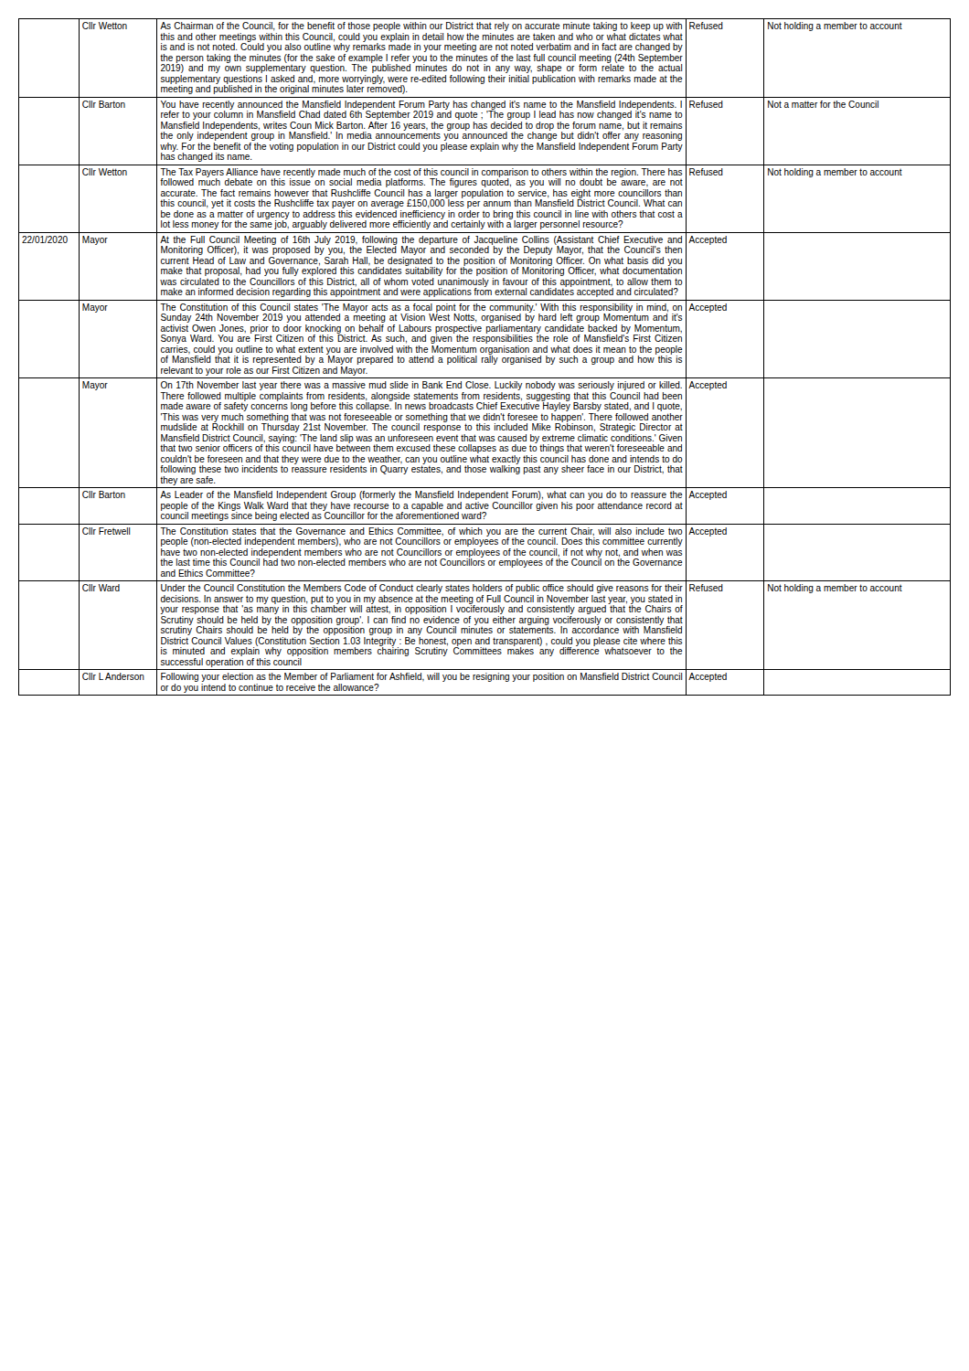| | Cllr Wetton | As Chairman of the Council, for the benefit of those people within our District that rely on accurate minute taking to keep up with this and other meetings within this Council, could you explain in detail how the minutes are taken and who or what dictates what is and is not noted. Could you also outline why remarks made in your meeting are not noted verbatim and in fact are changed by the person taking the minutes (for the sake of example I refer you to the minutes of the last full council meeting (24th September 2019) and my own supplementary question. The published minutes do not in any way, shape or form relate to the actual supplementary questions I asked and, more worryingly, were re-edited following their initial publication with remarks made at the meeting and published in the original minutes later removed). | Refused | Not holding a member to account |
| | Cllr Barton | You have recently announced the Mansfield Independent Forum Party has changed it's name to the Mansfield Independents. I refer to your column in Mansfield Chad dated 6th September 2019 and quote ; 'The group I lead has now changed it's name to Mansfield Independents, writes Coun Mick Barton. After 16 years, the group has decided to drop the forum name, but it remains the only independent group in Mansfield.' In media announcements you announced the change but didn't offer any reasoning why. For the benefit of the voting population in our District could you please explain why the Mansfield Independent Forum Party has changed its name. | Refused | Not a matter for the Council |
| | Cllr Wetton | The Tax Payers Alliance have recently made much of the cost of this council in comparison to others within the region. There has followed much debate on this issue on social media platforms. The figures quoted, as you will no doubt be aware, are not accurate. The fact remains however that Rushcliffe Council has a larger population to service, has eight more councillors than this council, yet it costs the Rushcliffe tax payer on average £150,000 less per annum than Mansfield District Council. What can be done as a matter of urgency to address this evidenced inefficiency in order to bring this council in line with others that cost a lot less money for the same job, arguably delivered more efficiently and certainly with a larger personnel resource? | Refused | Not holding a member to account |
| 22/01/2020 | Mayor | At the Full Council Meeting of 16th July 2019, following the departure of Jacqueline Collins (Assistant Chief Executive and Monitoring Officer), it was proposed by you, the Elected Mayor and seconded by the Deputy Mayor, that the Council's then current Head of Law and Governance, Sarah Hall, be designated to the position of Monitoring Officer. On what basis did you make that proposal, had you fully explored this candidates suitability for the position of Monitoring Officer, what documentation was circulated to the Councillors of this District, all of whom voted unanimously in favour of this appointment, to allow them to make an informed decision regarding this appointment and were applications from external candidates accepted and circulated? | Accepted | |
| | Mayor | The Constitution of this Council states 'The Mayor acts as a focal point for the community.' With this responsibility in mind, on Sunday 24th November 2019 you attended a meeting at Vision West Notts, organised by hard left group Momentum and it's activist Owen Jones, prior to door knocking on behalf of Labours prospective parliamentary candidate backed by Momentum, Sonya Ward. You are First Citizen of this District. As such, and given the responsibilities the role of Mansfield's First Citizen carries, could you outline to what extent you are involved with the Momentum organisation and what does it mean to the people of Mansfield that it is represented by a Mayor prepared to attend a political rally organised by such a group and how this is relevant to your role as our First Citizen and Mayor. | Accepted | |
| | Mayor | On 17th November last year there was a massive mud slide in Bank End Close. Luckily nobody was seriously injured or killed. There followed multiple complaints from residents, alongside statements from residents, suggesting that this Council had been made aware of safety concerns long before this collapse. In news broadcasts Chief Executive Hayley Barsby stated, and I quote, 'This was very much something that was not foreseeable or something that we didn't foresee to happen'. There followed another mudslide at Rockhill on Thursday 21st November. The council response to this included Mike Robinson, Strategic Director at Mansfield District Council, saying: 'The land slip was an unforeseen event that was caused by extreme climatic conditions.' Given that two senior officers of this council have between them excused these collapses as due to things that weren't foreseeable and couldn't be foreseen and that they were due to the weather, can you outline what exactly this council has done and intends to do following these two incidents to reassure residents in Quarry estates, and those walking past any sheer face in our District, that they are safe. | Accepted | |
| | Cllr Barton | As Leader of the Mansfield Independent Group (formerly the Mansfield Independent Forum), what can you do to reassure the people of the Kings Walk Ward that they have recourse to a capable and active Councillor given his poor attendance record at council meetings since being elected as Councillor for the aforementioned ward? | Accepted | |
| | Cllr Fretwell | The Constitution states that the Governance and Ethics Committee, of which you are the current Chair, will also include two people (non-elected independent members), who are not Councillors or employees of the council. Does this committee currently have two non-elected independent members who are not Councillors or employees of the council, if not why not, and when was the last time this Council had two non-elected members who are not Councillors or employees of the Council on the Governance and Ethics Committee? | Accepted | |
| | Cllr Ward | Under the Council Constitution the Members Code of Conduct clearly states holders of public office should give reasons for their decisions. In answer to my question, put to you in my absence at the meeting of Full Council in November last year, you stated in your response that 'as many in this chamber will attest, in opposition I vociferously and consistently argued that the Chairs of Scrutiny should be held by the opposition group'. I can find no evidence of you either arguing vociferously or consistently that scrutiny Chairs should be held by the opposition group in any Council minutes or statements. In accordance with Mansfield District Council Values (Constitution Section 1.03 Integrity : Be honest, open and transparent) , could you please cite where this is minuted and explain why opposition members chairing Scrutiny Committees makes any difference whatsoever to the successful operation of this council | Refused | Not holding a member to account |
| | Cllr L Anderson | Following your election as the Member of Parliament for Ashfield, will you be resigning your position on Mansfield District Council or do you intend to continue to receive the allowance? | Accepted | |